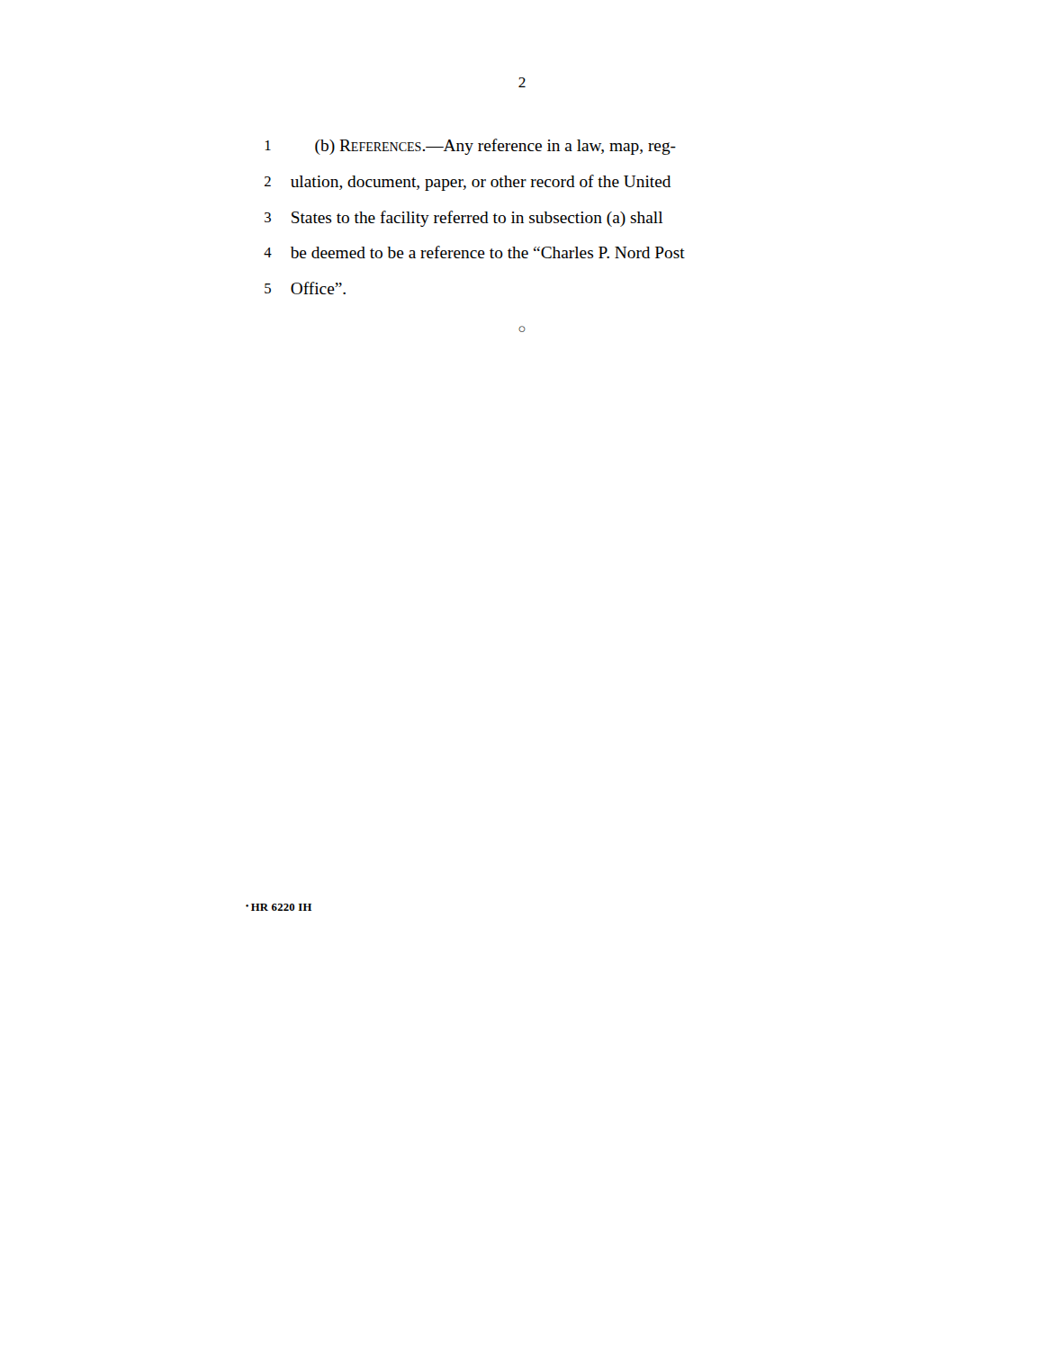2
(b) References.—Any reference in a law, map, reg-
ulation, document, paper, or other record of the United
States to the facility referred to in subsection (a) shall
be deemed to be a reference to the “Charles P. Nord Post
Office”.
○
•HR 6220 IH